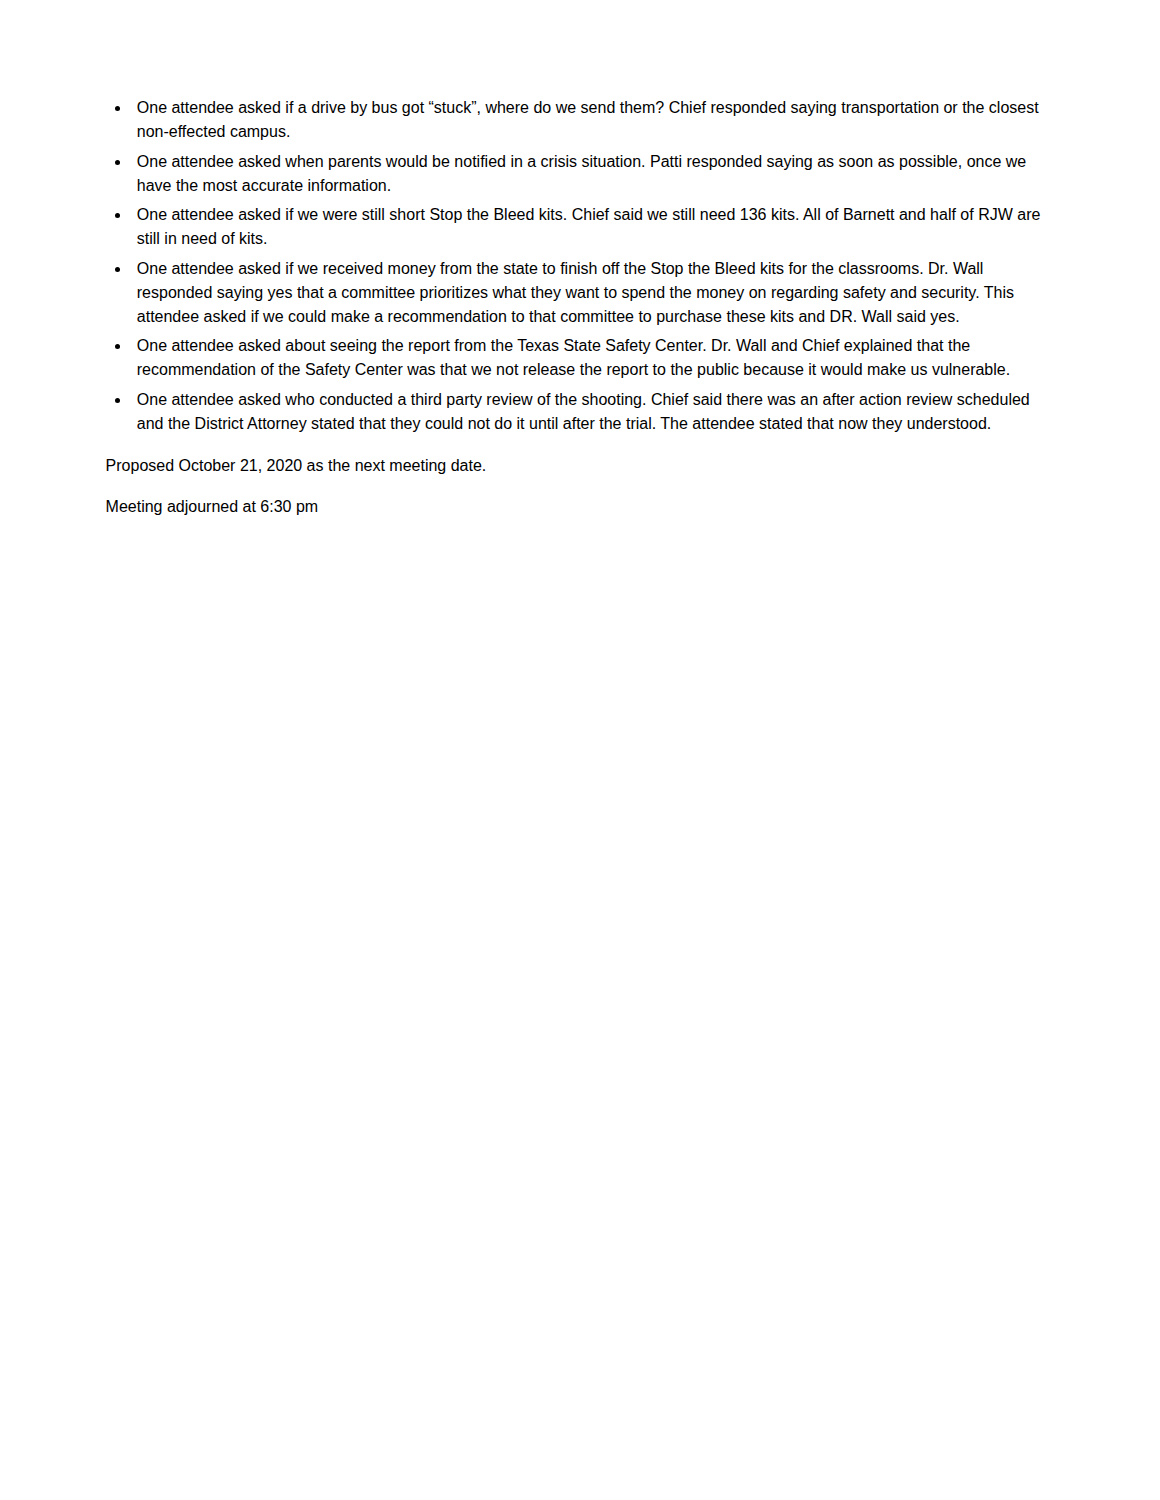One attendee asked if a drive by bus got “stuck”, where do we send them? Chief responded saying transportation or the closest non-effected campus.
One attendee asked when parents would be notified in a crisis situation. Patti responded saying as soon as possible, once we have the most accurate information.
One attendee asked if we were still short Stop the Bleed kits. Chief said we still need 136 kits. All of Barnett and half of RJW are still in need of kits.
One attendee asked if we received money from the state to finish off the Stop the Bleed kits for the classrooms. Dr. Wall responded saying yes that a committee prioritizes what they want to spend the money on regarding safety and security. This attendee asked if we could make a recommendation to that committee to purchase these kits and DR. Wall said yes.
One attendee asked about seeing the report from the Texas State Safety Center. Dr. Wall and Chief explained that the recommendation of the Safety Center was that we not release the report to the public because it would make us vulnerable.
One attendee asked who conducted a third party review of the shooting. Chief said there was an after action review scheduled and the District Attorney stated that they could not do it until after the trial. The attendee stated that now they understood.
Proposed October 21, 2020 as the next meeting date.
Meeting adjourned at 6:30 pm